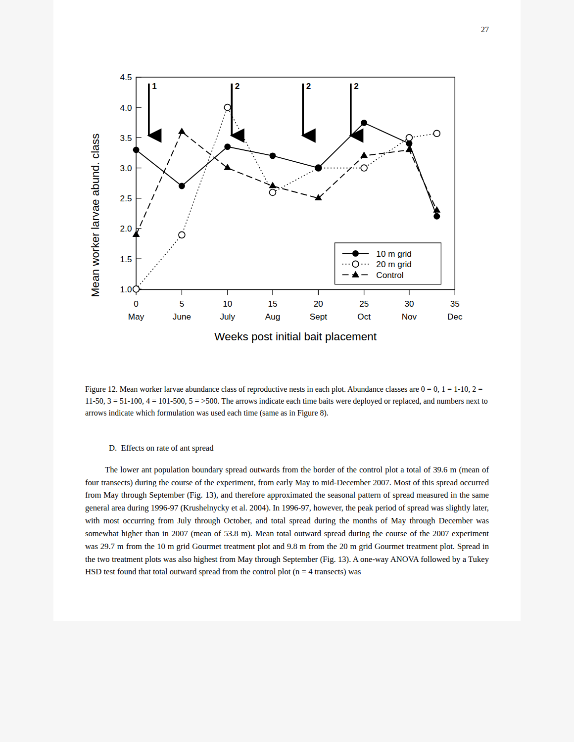27
Figure 12 line chart: Mean worker larvae abundance class versus weeks post initial bait placement Three series are plotted: 10 m grid (filled circles, solid line), 20 m grid (open circles, dotted line), and Control (filled triangles, dashed line). Four downward arrows above the plot mark bait deployment or replacement events, labeled 1, 2, 2, and 2. Mean worker larvae abund. class 4.5 4.0 3.5 3.0 2.5 2.0 1.5 1.0 0 5 10 15 20 25 30 35 May June July Aug Sept Oct Nov Dec Weeks post initial bait placement 1 2 2 2 10 m grid 20 m grid Control
Figure 12. Mean worker larvae abundance class of reproductive nests in each plot. Abundance classes are 0 = 0, 1 = 1-10, 2 = 11-50, 3 = 51-100, 4 = 101-500, 5 = >500. The arrows indicate each time baits were deployed or replaced, and numbers next to arrows indicate which formulation was used each time (same as in Figure 8).
D. Effects on rate of ant spread
The lower ant population boundary spread outwards from the border of the control plot a total of 39.6 m (mean of four transects) during the course of the experiment, from early May to mid-December 2007. Most of this spread occurred from May through September (Fig. 13), and therefore approximated the seasonal pattern of spread measured in the same general area during 1996-97 (Krushelnycky et al. 2004). In 1996-97, however, the peak period of spread was slightly later, with most occurring from July through October, and total spread during the months of May through December was somewhat higher than in 2007 (mean of 53.8 m). Mean total outward spread during the course of the 2007 experiment was 29.7 m from the 10 m grid Gourmet treatment plot and 9.8 m from the 20 m grid Gourmet treatment plot. Spread in the two treatment plots was also highest from May through September (Fig. 13). A one-way ANOVA followed by a Tukey HSD test found that total outward spread from the control plot (n = 4 transects) was